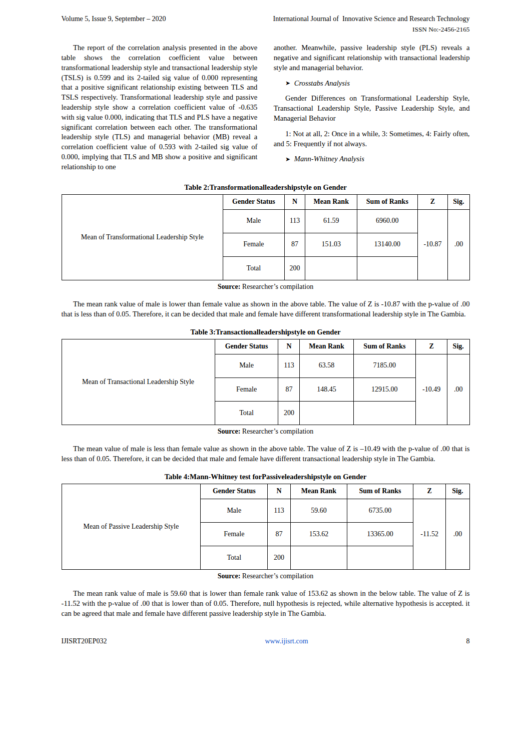Volume 5, Issue 9, September – 2020
International Journal of Innovative Science and Research Technology
ISSN No:-2456-2165
The report of the correlation analysis presented in the above table shows the correlation coefficient value between transformational leadership style and transactional leadership style (TSLS) is 0.599 and its 2-tailed sig value of 0.000 representing that a positive significant relationship existing between TLS and TSLS respectively. Transformational leadership style and passive leadership style show a correlation coefficient value of -0.635 with sig value 0.000, indicating that TLS and PLS have a negative significant correlation between each other. The transformational leadership style (TLS) and managerial behavior (MB) reveal a correlation coefficient value of 0.593 with 2-tailed sig value of 0.000, implying that TLS and MB show a positive and significant relationship to one
another. Meanwhile, passive leadership style (PLS) reveals a negative and significant relationship with transactional leadership style and managerial behavior.
Crosstabs Analysis
Gender Differences on Transformational Leadership Style, Transactional Leadership Style, Passive Leadership Style, and Managerial Behavior
1: Not at all, 2: Once in a while, 3: Sometimes, 4: Fairly often, and 5: Frequently if not always.
Mann-Whitney Analysis
Table 2: Transformationalleadershipstyle on Gender
| Mean of Transformational Leadership Style | Gender Status | N | Mean Rank | Sum of Ranks | Z | Sig. |
| Male | 113 | 61.59 | 6960.00 | -10.87 | .00 |
| Female | 87 | 151.03 | 13140.00 |
| Total | 200 | | |
Source: Researcher’s compilation
The mean rank value of male is lower than female value as shown in the above table. The value of Z is -10.87 with the p-value of .00 that is less than of 0.05. Therefore, it can be decided that male and female have different transformational leadership style in The Gambia.
Table 3: Transactionalleadershipstyle on Gender
| Mean of Transactional Leadership Style | Gender Status | N | Mean Rank | Sum of Ranks | Z | Sig. |
| Male | 113 | 63.58 | 7185.00 | -10.49 | .00 |
| Female | 87 | 148.45 | 12915.00 |
| Total | 200 | | |
Source: Researcher’s compilation
The mean value of male is less than female value as shown in the above table. The value of Z is –10.49 with the p-value of .00 that is less than of 0.05. Therefore, it can be decided that male and female have different transactional leadership style in The Gambia.
Table 4: Mann-Whitney test forPassiveleadershipstyle on Gender
| Mean of Passive Leadership Style | Gender Status | N | Mean Rank | Sum of Ranks | Z | Sig. |
| Male | 113 | 59.60 | 6735.00 | -11.52 | .00 |
| Female | 87 | 153.62 | 13365.00 |
| Total | 200 | | |
Source: Researcher’s compilation
The mean rank value of male is 59.60 that is lower than female rank value of 153.62 as shown in the below table. The value of Z is -11.52 with the p-value of .00 that is lower than of 0.05. Therefore, null hypothesis is rejected, while alternative hypothesis is accepted. it can be agreed that male and female have different passive leadership style in The Gambia.
IJISRT20EP032
www.ijisrt.com
8